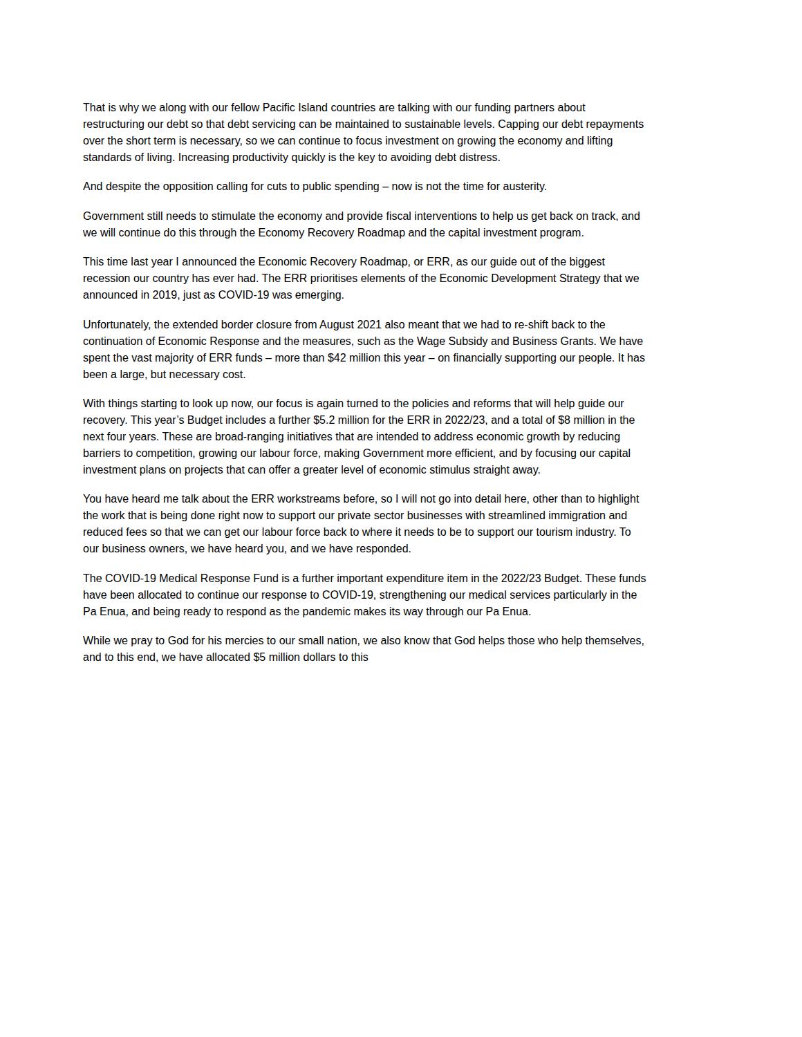That is why we along with our fellow Pacific Island countries are talking with our funding partners about restructuring our debt so that debt servicing can be maintained to sustainable levels. Capping our debt repayments over the short term is necessary, so we can continue to focus investment on growing the economy and lifting standards of living. Increasing productivity quickly is the key to avoiding debt distress.
And despite the opposition calling for cuts to public spending – now is not the time for austerity.
Government still needs to stimulate the economy and provide fiscal interventions to help us get back on track, and we will continue do this through the Economy Recovery Roadmap and the capital investment program.
This time last year I announced the Economic Recovery Roadmap, or ERR, as our guide out of the biggest recession our country has ever had. The ERR prioritises elements of the Economic Development Strategy that we announced in 2019, just as COVID-19 was emerging.
Unfortunately, the extended border closure from August 2021 also meant that we had to re-shift back to the continuation of Economic Response and the measures, such as the Wage Subsidy and Business Grants. We have spent the vast majority of ERR funds – more than $42 million this year – on financially supporting our people. It has been a large, but necessary cost.
With things starting to look up now, our focus is again turned to the policies and reforms that will help guide our recovery. This year’s Budget includes a further $5.2 million for the ERR in 2022/23, and a total of $8 million in the next four years. These are broad-ranging initiatives that are intended to address economic growth by reducing barriers to competition, growing our labour force, making Government more efficient, and by focusing our capital investment plans on projects that can offer a greater level of economic stimulus straight away.
You have heard me talk about the ERR workstreams before, so I will not go into detail here, other than to highlight the work that is being done right now to support our private sector businesses with streamlined immigration and reduced fees so that we can get our labour force back to where it needs to be to support our tourism industry. To our business owners, we have heard you, and we have responded.
The COVID-19 Medical Response Fund is a further important expenditure item in the 2022/23 Budget. These funds have been allocated to continue our response to COVID-19, strengthening our medical services particularly in the Pa Enua, and being ready to respond as the pandemic makes its way through our Pa Enua.
While we pray to God for his mercies to our small nation, we also know that God helps those who help themselves, and to this end, we have allocated $5 million dollars to this